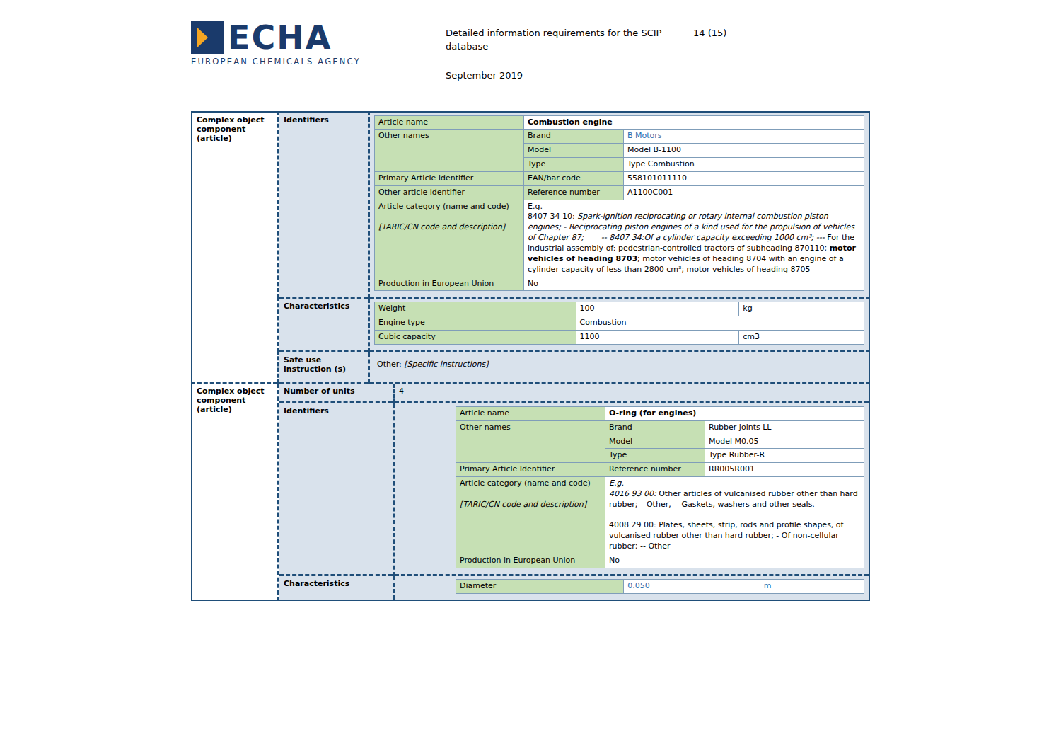ECHA
EUROPEAN CHEMICALS AGENCY
Detailed information requirements for the SCIP database
14 (15)
September 2019
| Complex object component (article) | Identifiers | / Article name / Combustion engine / / Other names / Brand / B Motors / / Model / Model B-1100 / / Type / Type Combustion / / Primary Article Identifier / EAN/bar code / 558101011110 / / Other article identifier / Reference number / A1100C001 / / Article category (name and code) [TARIC/CN code and description] / E.g. 8407 34 10: Spark-ignition reciprocating or rotary internal combustion piston engines; - Reciprocating piston engines of a kind used for the propulsion of vehicles of Chapter 87; -- 8407 34:Of a cylinder capacity exceeding 1000 cm³; --- For the industrial assembly of: pedestrian-controlled tractors of subheading 870110; motor vehicles of heading 8703 ; motor vehicles of heading 8704 with an engine of a cylinder capacity of less than 2800 cm³; motor vehicles of heading 8705 / / Production in European Union / No / |
| Characteristics | / Weight / 100 / kg / / Engine type / Combustion / / Cubic capacity / 1100 / cm3 / |
| Safe use instruction (s) | Other: [Specific instructions] |
| Complex object component (article) | / Number of units / 4 / / Identifiers / / Article name / O-ring (for engines) / / Other names / Brand / Rubber joints LL / / Model / Model M0.05 / / Type / Type Rubber-R / / Primary Article Identifier / Reference number / RR005R001 / / Article category (name and code) [TARIC/CN code and description] / E.g. 4016 93 00: Other articles of vulcanised rubber other than hard rubber; – Other, -- Gaskets, washers and other seals. 4008 29 00: Plates, sheets, strip, rods and profile shapes, of vulcanised rubber other than hard rubber; - Of non-cellular rubber; -- Other / / Production in European Union / No / / / Characteristics / / Diameter / 0.050 / m / / |